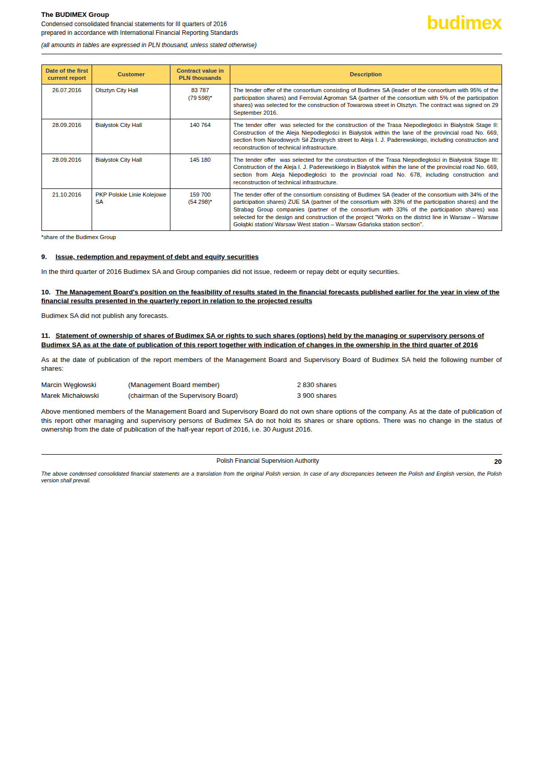The BUDIMEX Group
Condensed consolidated financial statements for III quarters of 2016
prepared in accordance with International Financial Reporting Standards
budimex
(all amounts in tables are expressed in PLN thousand, unless stated otherwise)
| Date of the first current report | Customer | Contract value in PLN thousands | Description |
| --- | --- | --- | --- |
| 26.07.2016 | Olsztyn City Hall | 83 787 (79 598)* | The tender offer of the consortium consisting of Budimex SA (leader of the consortium with 95% of the participation shares) and Ferrovial Agroman SA (partner of the consortium with 5% of the participation shares) was selected for the construction of Towarowa street in Olsztyn. The contract was signed on 29 September 2016. |
| 28.09.2016 | Białystok City Hall | 140 764 | The tender offer was selected for the construction of the Trasa Niepodległości in Białystok Stage II: Construction of the Aleja Niepodległości in Białystok within the lane of the provincial road No. 669, section from Narodowych Sił Zbrojnych street to Aleja I. J. Paderewskiego, including construction and reconstruction of technical infrastructure. |
| 28.09.2016 | Białystok City Hall | 145 180 | The tender offer was selected for the construction of the Trasa Niepodległości in Białystok Stage III: Construction of the Aleja I. J. Paderewskiego in Białystok within the lane of the provincial road No. 669, section from Aleja Niepodległości to the provincial road No. 678, including construction and reconstruction of technical infrastructure. |
| 21.10.2016 | PKP Polskie Linie Kolejowe SA | 159 700 (54 298)* | The tender offer of the consortium consisting of Budimex SA (leader of the consortium with 34% of the participation shares) ZUE SA (partner of the consortium with 33% of the participation shares) and the Strabag Group companies (partner of the consortium with 33% of the participation shares) was selected for the design and construction of the project "Works on the district line in Warsaw – Warsaw Gołąbki station/ Warsaw West station – Warsaw Gdańska station section". |
*share of the Budimex Group
9. Issue, redemption and repayment of debt and equity securities
In the third quarter of 2016 Budimex SA and Group companies did not issue, redeem or repay debt or equity securities.
10. The Management Board's position on the feasibility of results stated in the financial forecasts published earlier for the year in view of the financial results presented in the quarterly report in relation to the projected results
Budimex SA did not publish any forecasts.
11. Statement of ownership of shares of Budimex SA or rights to such shares (options) held by the managing or supervisory persons of Budimex SA as at the date of publication of this report together with indication of changes in the ownership in the third quarter of 2016
As at the date of publication of the report members of the Management Board and Supervisory Board of Budimex SA held the following number of shares:
| Marcin Węgłowski | (Management Board member) | 2 830 shares |
| Marek Michałowski | (chairman of the Supervisory Board) | 3 900 shares |
Above mentioned members of the Management Board and Supervisory Board do not own share options of the company. As at the date of publication of this report other managing and supervisory persons of Budimex SA do not hold its shares or share options. There was no change in the status of ownership from the date of publication of the half-year report of 2016, i.e. 30 August 2016.
Polish Financial Supervision Authority
20
The above condensed consolidated financial statements are a translation from the original Polish version. In case of any discrepancies between the Polish and English version, the Polish version shall prevail.